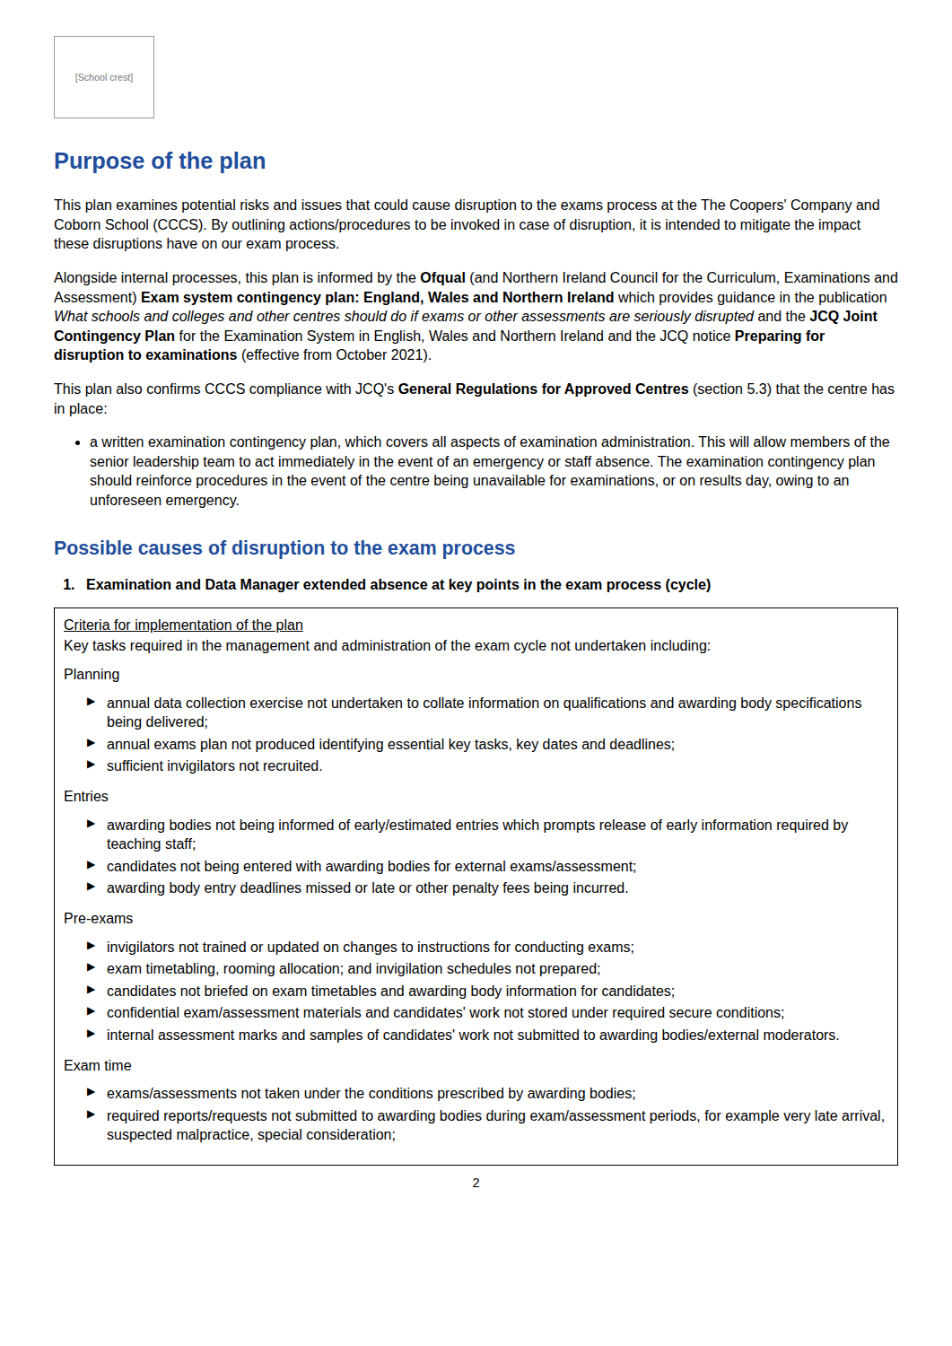[School crest]
Purpose of the plan
This plan examines potential risks and issues that could cause disruption to the exams process at the The Coopers' Company and Coborn School (CCCS). By outlining actions/procedures to be invoked in case of disruption, it is intended to mitigate the impact these disruptions have on our exam process.
Alongside internal processes, this plan is informed by the Ofqual (and Northern Ireland Council for the Curriculum, Examinations and Assessment) Exam system contingency plan: England, Wales and Northern Ireland which provides guidance in the publication What schools and colleges and other centres should do if exams or other assessments are seriously disrupted and the JCQ Joint Contingency Plan for the Examination System in English, Wales and Northern Ireland and the JCQ notice Preparing for disruption to examinations (effective from October 2021).
This plan also confirms CCCS compliance with JCQ's General Regulations for Approved Centres (section 5.3) that the centre has in place:
a written examination contingency plan, which covers all aspects of examination administration. This will allow members of the senior leadership team to act immediately in the event of an emergency or staff absence. The examination contingency plan should reinforce procedures in the event of the centre being unavailable for examinations, or on results day, owing to an unforeseen emergency.
Possible causes of disruption to the exam process
Examination and Data Manager extended absence at key points in the exam process (cycle)
Criteria for implementation of the plan
Key tasks required in the management and administration of the exam cycle not undertaken including:
Planning
annual data collection exercise not undertaken to collate information on qualifications and awarding body specifications being delivered;
annual exams plan not produced identifying essential key tasks, key dates and deadlines;
sufficient invigilators not recruited.
Entries
awarding bodies not being informed of early/estimated entries which prompts release of early information required by teaching staff;
candidates not being entered with awarding bodies for external exams/assessment;
awarding body entry deadlines missed or late or other penalty fees being incurred.
Pre-exams
invigilators not trained or updated on changes to instructions for conducting exams;
exam timetabling, rooming allocation; and invigilation schedules not prepared;
candidates not briefed on exam timetables and awarding body information for candidates;
confidential exam/assessment materials and candidates' work not stored under required secure conditions;
internal assessment marks and samples of candidates' work not submitted to awarding bodies/external moderators.
Exam time
exams/assessments not taken under the conditions prescribed by awarding bodies;
required reports/requests not submitted to awarding bodies during exam/assessment periods, for example very late arrival, suspected malpractice, special consideration;
2